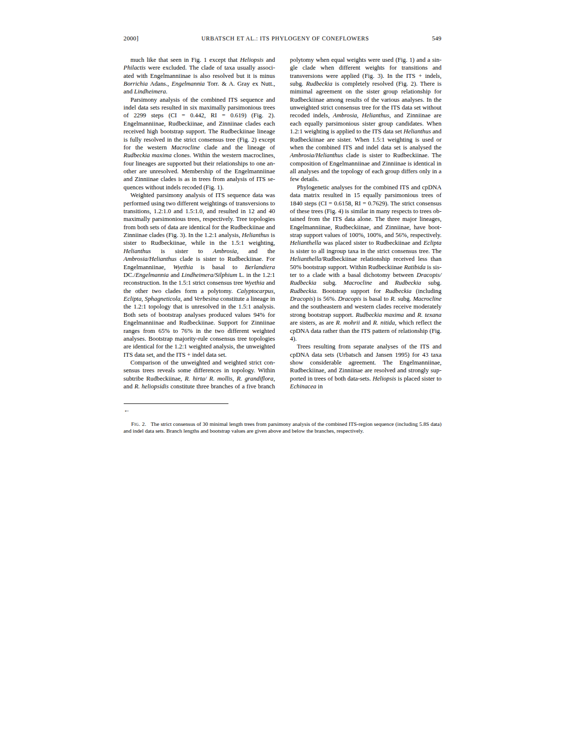2000] Urbatsch et al.: ITS Phylogeny of Coneflowers 549
much like that seen in Fig. 1 except that Heliopsis and Philactis were excluded. The clade of taxa usually associated with Engelmanniinae is also resolved but it is minus Borrichia Adans., Engelmannia Torr. & A. Gray ex Nutt., and Lindheimera.
Parsimony analysis of the combined ITS sequence and indel data sets resulted in six maximally parsimonious trees of 2299 steps (CI = 0.442, RI = 0.619) (Fig. 2). Engelmanniinae, Rudbeckiinae, and Zinniinae clades each received high bootstrap support. The Rudbeckiinae lineage is fully resolved in the strict consensus tree (Fig. 2) except for the western Macrocline clade and the lineage of Rudbeckia maxima clones. Within the western macroclines, four lineages are supported but their relationships to one another are unresolved. Membership of the Engelmanniinae and Zinniinae clades is as in trees from analysis of ITS sequences without indels recoded (Fig. 1).
Weighted parsimony analysis of ITS sequence data was performed using two different weightings of transversions to transitions, 1.2:1.0 and 1.5:1.0, and resulted in 12 and 40 maximally parsimonious trees, respectively. Tree topologies from both sets of data are identical for the Rudbeckiinae and Zinniinae clades (Fig. 3). In the 1.2:1 analysis, Helianthus is sister to Rudbeckiinae, while in the 1.5:1 weighting, Helianthus is sister to Ambrosia, and the Ambrosia/Helianthus clade is sister to Rudbeckiinae. For Engelmanniinae, Wyethia is basal to Berlandiera DC./Engelmannia and Lindheimera/Silphium L. in the 1.2:1 reconstruction. In the 1.5:1 strict consensus tree Wyethia and the other two clades form a polytomy. Calyptocarpus, Eclipta, Sphagneticola, and Verbesina constitute a lineage in the 1.2:1 topology that is unresolved in the 1.5:1 analysis. Both sets of bootstrap analyses produced values 94% for Engelmanniinae and Rudbeckiinae. Support for Zinniinae ranges from 65% to 76% in the two different weighted analyses. Bootstrap majority-rule consensus tree topologies are identical for the 1.2:1 weighted analysis, the unweighted ITS data set, and the ITS + indel data set.
Comparison of the unweighted and weighted strict consensus trees reveals some differences in topology. Within subtribe Rudbeckiinae, R. hirta/ R. mollis, R. grandiflora, and R. heliopsidis constitute three branches of a five branch polytomy when equal weights were used (Fig. 1) and a single clade when different weights for transitions and transversions were applied (Fig. 3). In the ITS + indels, subg. Rudbeckia is completely resolved (Fig. 2). There is mimimal agreement on the sister group relationship for Rudbeckiinae among results of the various analyses. In the unweighted strict consensus tree for the ITS data set without recoded indels, Ambrosia, Helianthus, and Zinniinae are each equally parsimonious sister group candidates. When 1.2:1 weighting is applied to the ITS data set Helianthus and Rudbeckiinae are sister. When 1.5:1 weighting is used or when the combined ITS and indel data set is analysed the Ambrosia/Helianthus clade is sister to Rudbeckiinae. The composition of Engelmanniinae and Zinniinae is identical in all analyses and the topology of each group differs only in a few details.
Phylogenetic analyses for the combined ITS and cpDNA data matrix resulted in 15 equally parsimonious trees of 1840 steps (CI = 0.6158, RI = 0.7629). The strict consensus of these trees (Fig. 4) is similar in many respects to trees obtained from the ITS data alone. The three major lineages, Engelmanniinae, Rudbeckiinae, and Zinniinae, have bootstrap support values of 100%, 100%, and 56%, respectively. Helianthella was placed sister to Rudbeckiinae and Eclipta is sister to all ingroup taxa in the strict consensus tree. The Helianthella/Rudbeckiinae relationship received less than 50% bootstrap support. Within Rudbeckiinae Ratibida is sister to a clade with a basal dichotomy between Dracopis/ Rudbeckia subg. Macrocline and Rudbeckia subg. Rudbeckia. Bootstrap support for Rudbeckia (including Dracopis) is 56%. Dracopis is basal to R. subg. Macrocline and the southeastern and western clades receive moderately strong bootstrap support. Rudbeckia maxima and R. texana are sisters, as are R. mohrii and R. nitida, which reflect the cpDNA data rather than the ITS pattern of relationship (Fig. 4).
Trees resulting from separate analyses of the ITS and cpDNA data sets (Urbatsch and Jansen 1995) for 43 taxa show considerable agreement. The Engelmanniinae, Rudbeckiinae, and Zinniinae are resolved and strongly supported in trees of both data-sets. Heliopsis is placed sister to Echinacea in
←
Fig. 2. The strict consensus of 30 minimal length trees from parsimony analysis of the combined ITS-region sequence (including 5.8S data) and indel data sets. Branch lengths and bootstrap values are given above and below the branches, respectively.